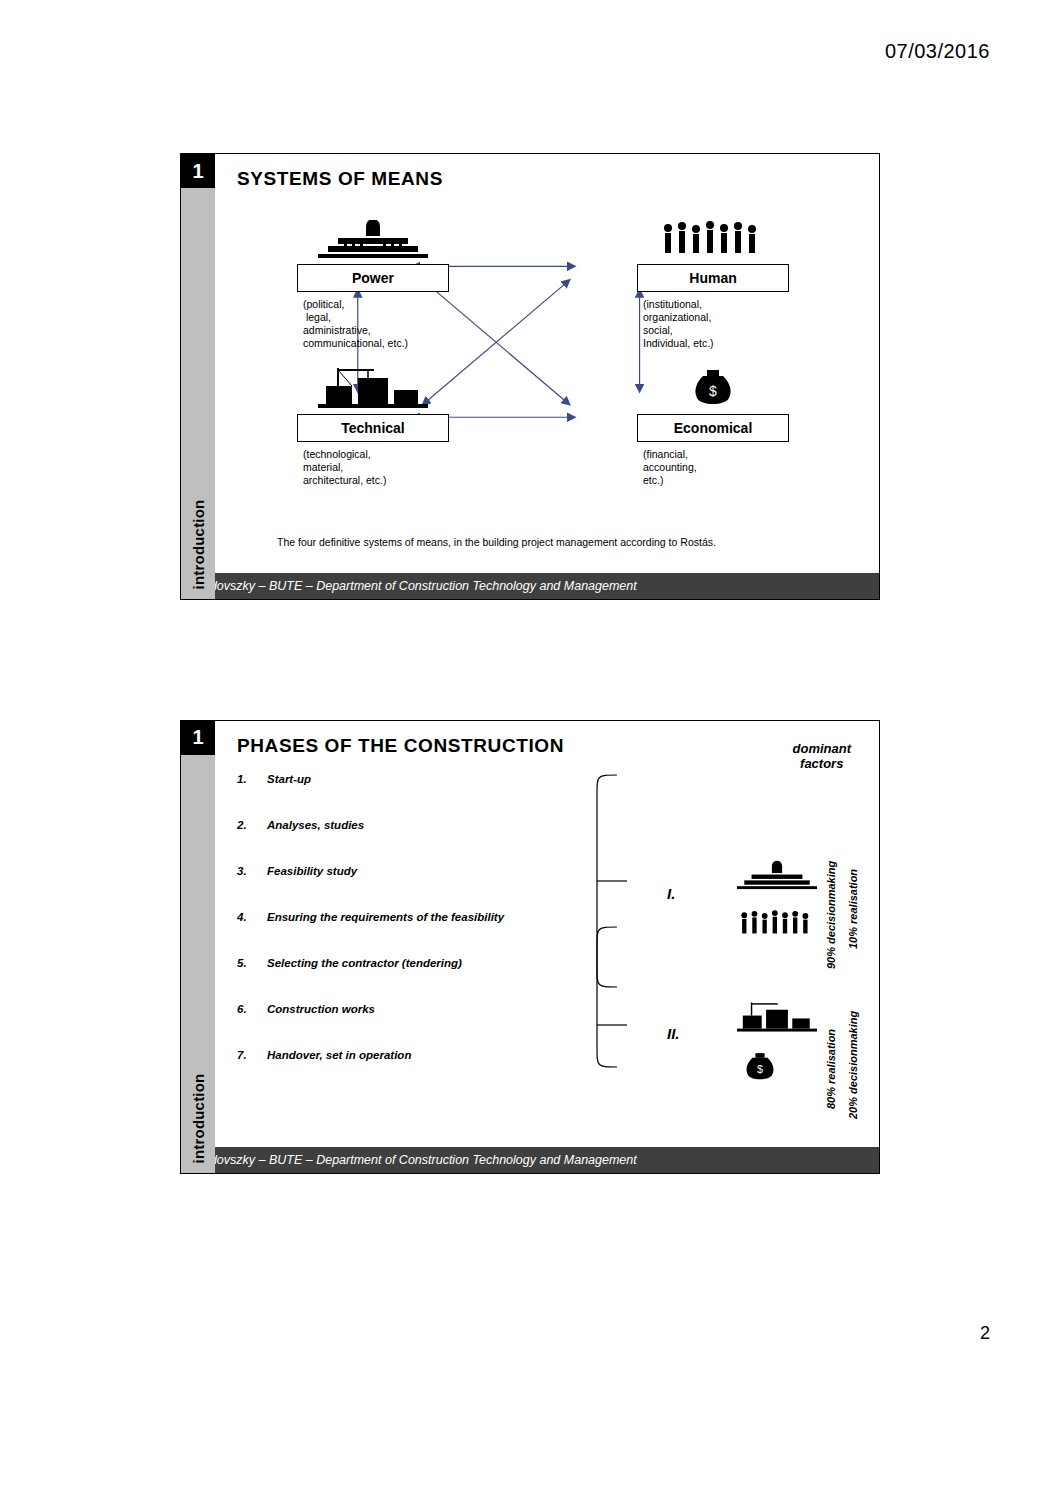07/03/2016
1
introduction
SYSTEMS OF MEANS
Power
(political,
legal,
administrative,
communicational, etc.)
Human
(institutional,
organizational,
social,
Individual, etc.)
Technical
(technological,
material,
architectural, etc.)
$
Economical
(financial,
accounting,
etc.)
The four definitive systems of means, in the building project management according to Rostás.
Vidovszky – BUTE – Department of Construction Technology and Management
1
introduction
PHASES OF THE CONSTRUCTION
dominant
factors
1. Start-up
2. Analyses, studies
3. Feasibility study
4. Ensuring the requirements of the feasibility
5. Selecting the contractor (tendering)
6. Construction works
7. Handover, set in operation
I.
II.
$
90% decisionmaking 10% realisation 80% realisation 20% decisionmaking
Vidovszky – BUTE – Department of Construction Technology and Management
2